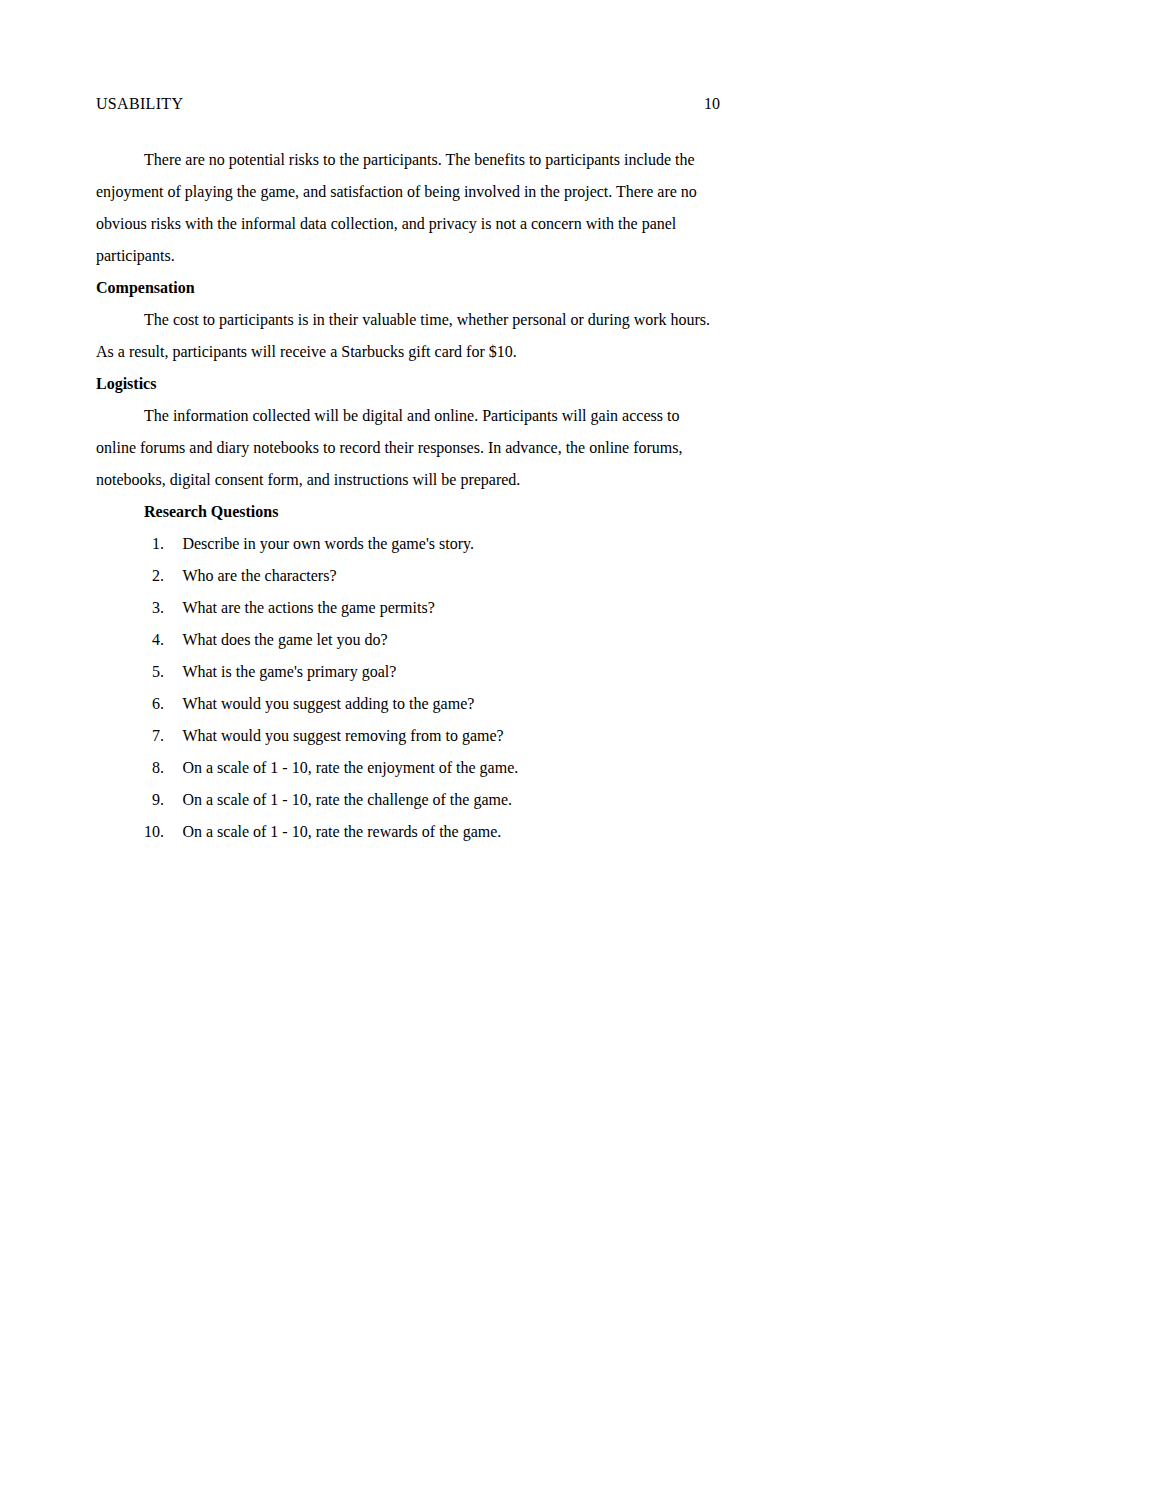Usability 10
There are no potential risks to the participants. The benefits to participants include the enjoyment of playing the game, and satisfaction of being involved in the project. There are no obvious risks with the informal data collection, and privacy is not a concern with the panel participants.
Compensation
The cost to participants is in their valuable time, whether personal or during work hours. As a result, participants will receive a Starbucks gift card for $10.
Logistics
The information collected will be digital and online. Participants will gain access to online forums and diary notebooks to record their responses. In advance, the online forums, notebooks, digital consent form, and instructions will be prepared.
Research Questions
Describe in your own words the game's story.
Who are the characters?
What are the actions the game permits?
What does the game let you do?
What is the game's primary goal?
What would you suggest adding to the game?
What would you suggest removing from to game?
On a scale of 1 - 10, rate the enjoyment of the game.
On a scale of 1 - 10, rate the challenge of the game.
On a scale of 1 - 10, rate the rewards of the game.